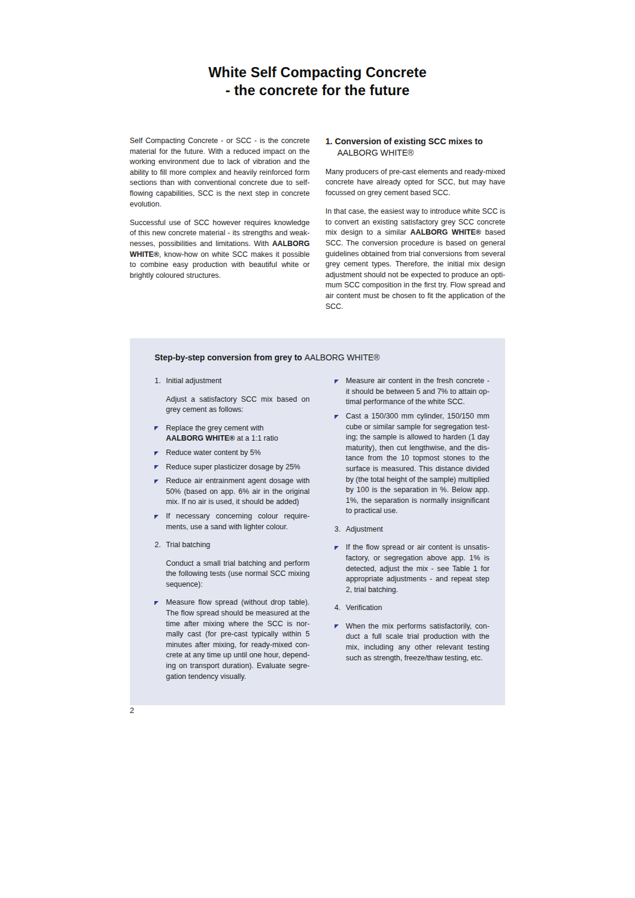White Self Compacting Concrete
- the concrete for the future
Self Compacting Concrete - or SCC - is the concrete material for the future. With a reduced impact on the working environment due to lack of vibration and the ability to fill more complex and heavily reinforced form sections than with conventional concrete due to self-flowing capabilities, SCC is the next step in concrete evolution.
Successful use of SCC however requires knowledge of this new concrete material - its strengths and weaknesses, possibilities and limitations. With AALBORG WHITE®, know-how on white SCC makes it possible to combine easy production with beautiful white or brightly coloured structures.
1. Conversion of existing SCC mixes toAALBORG WHITE®
Many producers of pre-cast elements and ready-mixed concrete have already opted for SCC, but may have focussed on grey cement based SCC.
In that case, the easiest way to introduce white SCC is to convert an existing satisfactory grey SCC concrete mix design to a similar AALBORG WHITE® based SCC. The conversion procedure is based on general guidelines obtained from trial conversions from several grey cement types. Therefore, the initial mix design adjustment should not be expected to produce an optimum SCC composition in the first try. Flow spread and air content must be chosen to fit the application of the SCC.
Step-by-step conversion from grey to AALBORG WHITE®
1. Initial adjustment
Adjust a satisfactory SCC mix based on grey cement as follows:
Replace the grey cement with
AALBORG WHITE® at a 1:1 ratio
Reduce water content by 5%
Reduce super plasticizer dosage by 25%
Reduce air entrainment agent dosage with 50% (based on app. 6% air in the original mix. If no air is used, it should be added)
If necessary concerning colour requirements, use a sand with lighter colour.
2. Trial batching
Conduct a small trial batching and perform the following tests (use normal SCC mixing sequence):
Measure flow spread (without drop table). The flow spread should be measured at the time after mixing where the SCC is normally cast (for pre-cast typically within 5 minutes after mixing, for ready-mixed concrete at any time up until one hour, depending on transport duration). Evaluate segregation tendency visually.
Measure air content in the fresh concrete - it should be between 5 and 7% to attain optimal performance of the white SCC.
Cast a 150/300 mm cylinder, 150/150 mm cube or similar sample for segregation testing; the sample is allowed to harden (1 day maturity), then cut lengthwise, and the distance from the 10 topmost stones to the surface is measured. This distance divided by (the total height of the sample) multiplied by 100 is the separation in %. Below app. 1%, the separation is normally insignificant to practical use.
3. Adjustment
If the flow spread or air content is unsatisfactory, or segregation above app. 1% is detected, adjust the mix - see Table 1 for appropriate adjustments - and repeat step 2, trial batching.
4. Verification
When the mix performs satisfactorily, conduct a full scale trial production with the mix, including any other relevant testing such as strength, freeze/thaw testing, etc.
2